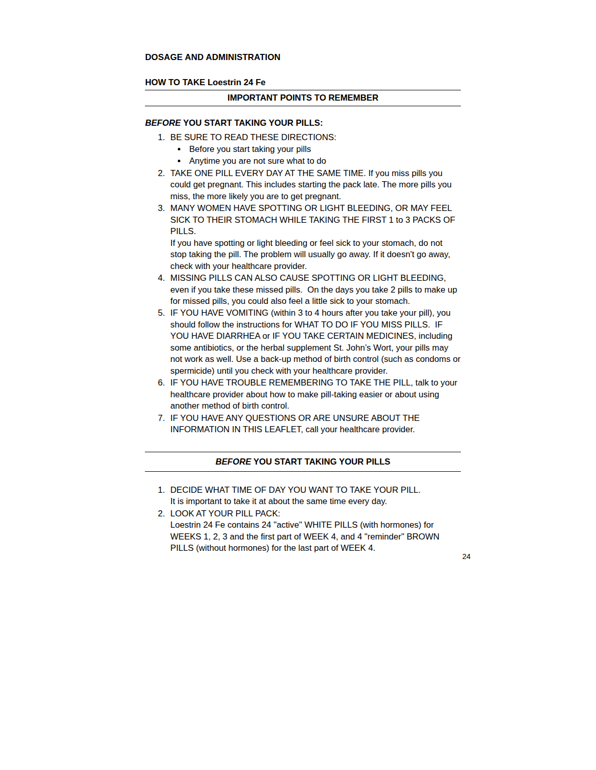DOSAGE AND ADMINISTRATION
HOW TO TAKE Loestrin 24 Fe
IMPORTANT POINTS TO REMEMBER
BEFORE YOU START TAKING YOUR PILLS:
BE SURE TO READ THESE DIRECTIONS:
Before you start taking your pills
Anytime you are not sure what to do
TAKE ONE PILL EVERY DAY AT THE SAME TIME. If you miss pills you could get pregnant. This includes starting the pack late. The more pills you miss, the more likely you are to get pregnant.
MANY WOMEN HAVE SPOTTING OR LIGHT BLEEDING, OR MAY FEEL SICK TO THEIR STOMACH WHILE TAKING THE FIRST 1 to 3 PACKS OF PILLS.
If you have spotting or light bleeding or feel sick to your stomach, do not stop taking the pill. The problem will usually go away. If it doesn't go away, check with your healthcare provider.
MISSING PILLS CAN ALSO CAUSE SPOTTING OR LIGHT BLEEDING, even if you take these missed pills. On the days you take 2 pills to make up for missed pills, you could also feel a little sick to your stomach.
IF YOU HAVE VOMITING (within 3 to 4 hours after you take your pill), you should follow the instructions for WHAT TO DO IF YOU MISS PILLS. IF YOU HAVE DIARRHEA or IF YOU TAKE CERTAIN MEDICINES, including some antibiotics, or the herbal supplement St. John’s Wort, your pills may not work as well. Use a back-up method of birth control (such as condoms or spermicide) until you check with your healthcare provider.
IF YOU HAVE TROUBLE REMEMBERING TO TAKE THE PILL, talk to your healthcare provider about how to make pill-taking easier or about using another method of birth control.
IF YOU HAVE ANY QUESTIONS OR ARE UNSURE ABOUT THE INFORMATION IN THIS LEAFLET, call your healthcare provider.
BEFORE YOU START TAKING YOUR PILLS
DECIDE WHAT TIME OF DAY YOU WANT TO TAKE YOUR PILL.
It is important to take it at about the same time every day.
LOOK AT YOUR PILL PACK:
Loestrin 24 Fe contains 24 "active" WHITE PILLS (with hormones) for WEEKS 1, 2, 3 and the first part of WEEK 4, and 4 "reminder" BROWN PILLS (without hormones) for the last part of WEEK 4.
24